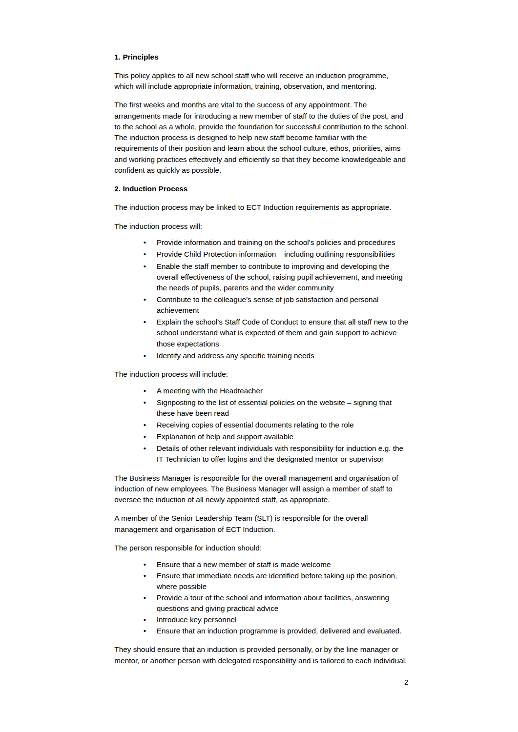1. Principles
This policy applies to all new school staff who will receive an induction programme, which will include appropriate information, training, observation, and mentoring.
The first weeks and months are vital to the success of any appointment. The arrangements made for introducing a new member of staff to the duties of the post, and to the school as a whole, provide the foundation for successful contribution to the school. The induction process is designed to help new staff become familiar with the requirements of their position and learn about the school culture, ethos, priorities, aims and working practices effectively and efficiently so that they become knowledgeable and confident as quickly as possible.
2. Induction Process
The induction process may be linked to ECT Induction requirements as appropriate.
The induction process will:
Provide information and training on the school’s policies and procedures
Provide Child Protection information – including outlining responsibilities
Enable the staff member to contribute to improving and developing the overall effectiveness of the school, raising pupil achievement, and meeting the needs of pupils, parents and the wider community
Contribute to the colleague’s sense of job satisfaction and personal achievement
Explain the school’s Staff Code of Conduct to ensure that all staff new to the school understand what is expected of them and gain support to achieve those expectations
Identify and address any specific training needs
The induction process will include:
A meeting with the Headteacher
Signposting to the list of essential policies on the website – signing that these have been read
Receiving copies of essential documents relating to the role
Explanation of help and support available
Details of other relevant individuals with responsibility for induction e.g. the IT Technician to offer logins and the designated mentor or supervisor
The Business Manager is responsible for the overall management and organisation of induction of new employees. The Business Manager will assign a member of staff to oversee the induction of all newly appointed staff, as appropriate.
A member of the Senior Leadership Team (SLT) is responsible for the overall management and organisation of ECT Induction.
The person responsible for induction should:
Ensure that a new member of staff is made welcome
Ensure that immediate needs are identified before taking up the position, where possible
Provide a tour of the school and information about facilities, answering questions and giving practical advice
Introduce key personnel
Ensure that an induction programme is provided, delivered and evaluated.
They should ensure that an induction is provided personally, or by the line manager or mentor, or another person with delegated responsibility and is tailored to each individual.
2